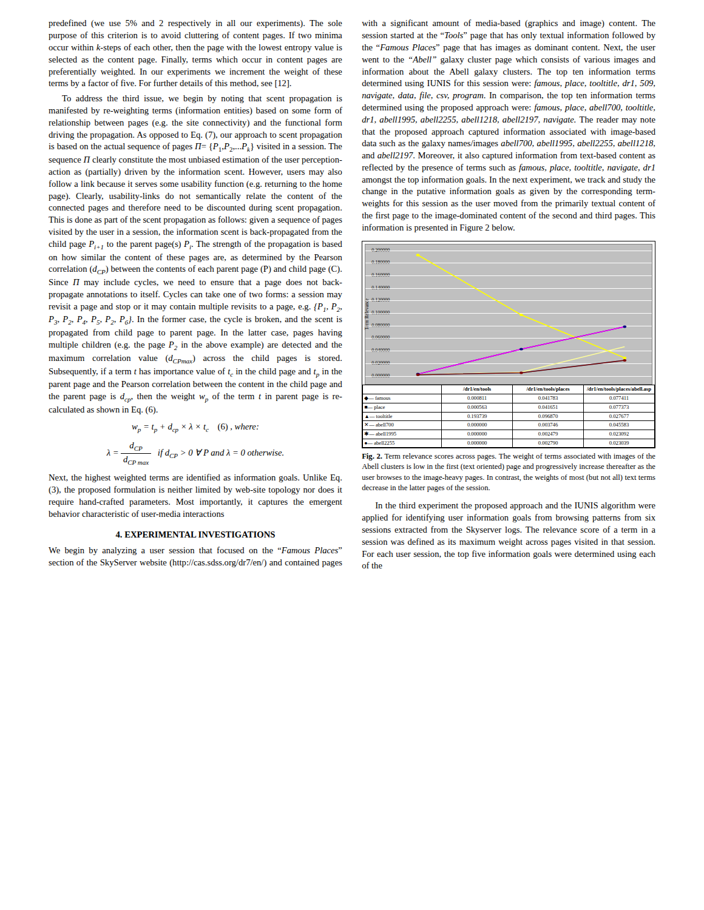predefined (we use 5% and 2 respectively in all our experiments). The sole purpose of this criterion is to avoid cluttering of content pages. If two minima occur within k-steps of each other, then the page with the lowest entropy value is selected as the content page. Finally, terms which occur in content pages are preferentially weighted. In our experiments we increment the weight of these terms by a factor of five. For further details of this method, see [12].
To address the third issue, we begin by noting that scent propagation is manifested by re-weighting terms (information entities) based on some form of relationship between pages (e.g. the site connectivity) and the functional form driving the propagation. As opposed to Eq. (7), our approach to scent propagation is based on the actual sequence of pages Π= {P1,P2,...Pk} visited in a session. The sequence Π clearly constitute the most unbiased estimation of the user perception-action as (partially) driven by the information scent. However, users may also follow a link because it serves some usability function (e.g. returning to the home page). Clearly, usability-links do not semantically relate the content of the connected pages and therefore need to be discounted during scent propagation. This is done as part of the scent propagation as follows: given a sequence of pages visited by the user in a session, the information scent is back-propagated from the child page Pi+1 to the parent page(s) Pi. The strength of the propagation is based on how similar the content of these pages are, as determined by the Pearson correlation (dCP) between the contents of each parent page (P) and child page (C). Since Π may include cycles, we need to ensure that a page does not back-propagate annotations to itself. Cycles can take one of two forms: a session may revisit a page and stop or it may contain multiple revisits to a page, e.g. {P1, P2, P3, P2, P4, P5, P2, P6}. In the former case, the cycle is broken, and the scent is propagated from child page to parent page. In the latter case, pages having multiple children (e.g. the page P2 in the above example) are detected and the maximum correlation value (dCPmax) across the child pages is stored. Subsequently, if a term t has importance value of tc in the child page and tp in the parent page and the Pearson correlation between the content in the child page and the parent page is dcp, then the weight wp of the term t in parent page is re-calculated as shown in Eq. (6).
wp = tp + dcp × λ × tc (6) , where:
λ = dCP dCP max if dCP > 0 ∀ P and λ = 0 otherwise.
Next, the highest weighted terms are identified as information goals. Unlike Eq. (3), the proposed formulation is neither limited by web-site topology nor does it require hand-crafted parameters. Most importantly, it captures the emergent behavior characteristic of user-media interactions
4. Experimental Investigations
We begin by analyzing a user session that focused on the “Famous Places” section of the SkyServer website (http://cas.sdss.org/dr7/en/) and contained pages with a significant amount of media-based (graphics and image) content. The session started at the “Tools” page that has only textual information followed by the “Famous Places” page that has images as dominant content. Next, the user went to the “Abell” galaxy cluster page which consists of various images and information about the Abell galaxy clusters. The top ten information terms determined using IUNIS for this session were: famous, place, tooltitle, dr1, 509, navigate, data, file, csv, program. In comparison, the top ten information terms determined using the proposed approach were: famous, place, abell700, tooltitle, dr1, abell1995, abell2255, abell1218, abell2197, navigate. The reader may note that the proposed approach captured information associated with image-based data such as the galaxy names/images abell700, abell1995, abell2255, abell1218, and abell2197. Moreover, it also captured information from text-based content as reflected by the presence of terms such as famous, place, tooltitle, navigate, dr1 amongst the top information goals. In the next experiment, we track and study the change in the putative information goals as given by the corresponding term-weights for this session as the user moved from the primarily textual content of the first page to the image-dominated content of the second and third pages. This information is presented in Figure 2 below.
Term Relevance
0.200000 0.180000 0.160000 0.140000 0.120000 0.100000 0.080000 0.060000 0.040000 0.020000 0.000000
| | /dr1/en/tools | /dr1/en/tools/places | /dr1/en/tools/places/abell.asp |
| --- | --- | --- | --- |
| ◆— famous | 0.000811 | 0.041783 | 0.077411 |
| ■— place | 0.000563 | 0.041651 | 0.077373 |
| ▲— tooltitle | 0.193739 | 0.096870 | 0.027677 |
| ✕— abell700 | 0.000000 | 0.003746 | 0.045583 |
| ✱— abell1995 | 0.000000 | 0.002479 | 0.023092 |
| ●— abell2255 | 0.000000 | 0.002790 | 0.023039 |
Fig. 2. Term relevance scores across pages. The weight of terms associated with images of the Abell clusters is low in the first (text oriented) page and progressively increase thereafter as the user browses to the image-heavy pages. In contrast, the weights of most (but not all) text terms decrease in the latter pages of the session.
In the third experiment the proposed approach and the IUNIS algorithm were applied for identifying user information goals from browsing patterns from six sessions extracted from the Skyserver logs. The relevance score of a term in a session was defined as its maximum weight across pages visited in that session. For each user session, the top five information goals were determined using each of the